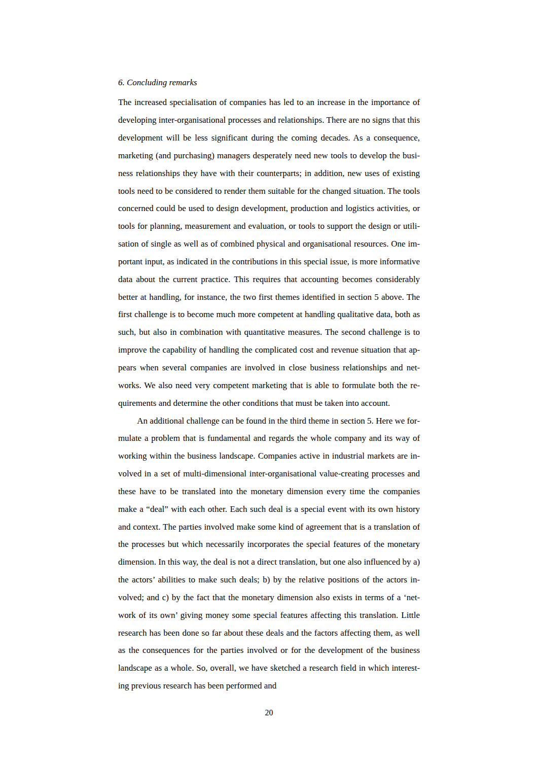6. Concluding remarks
The increased specialisation of companies has led to an increase in the importance of developing inter-organisational processes and relationships. There are no signs that this development will be less significant during the coming decades. As a consequence, marketing (and purchasing) managers desperately need new tools to develop the business relationships they have with their counterparts; in addition, new uses of existing tools need to be considered to render them suitable for the changed situation. The tools concerned could be used to design development, production and logistics activities, or tools for planning, measurement and evaluation, or tools to support the design or utilisation of single as well as of combined physical and organisational resources. One important input, as indicated in the contributions in this special issue, is more informative data about the current practice. This requires that accounting becomes considerably better at handling, for instance, the two first themes identified in section 5 above. The first challenge is to become much more competent at handling qualitative data, both as such, but also in combination with quantitative measures. The second challenge is to improve the capability of handling the complicated cost and revenue situation that appears when several companies are involved in close business relationships and networks. We also need very competent marketing that is able to formulate both the requirements and determine the other conditions that must be taken into account.
An additional challenge can be found in the third theme in section 5. Here we formulate a problem that is fundamental and regards the whole company and its way of working within the business landscape. Companies active in industrial markets are involved in a set of multi-dimensional inter-organisational value-creating processes and these have to be translated into the monetary dimension every time the companies make a “deal” with each other. Each such deal is a special event with its own history and context. The parties involved make some kind of agreement that is a translation of the processes but which necessarily incorporates the special features of the monetary dimension. In this way, the deal is not a direct translation, but one also influenced by a) the actors’ abilities to make such deals; b) by the relative positions of the actors involved; and c) by the fact that the monetary dimension also exists in terms of a ‘network of its own’ giving money some special features affecting this translation. Little research has been done so far about these deals and the factors affecting them, as well as the consequences for the parties involved or for the development of the business landscape as a whole. So, overall, we have sketched a research field in which interesting previous research has been performed and
20